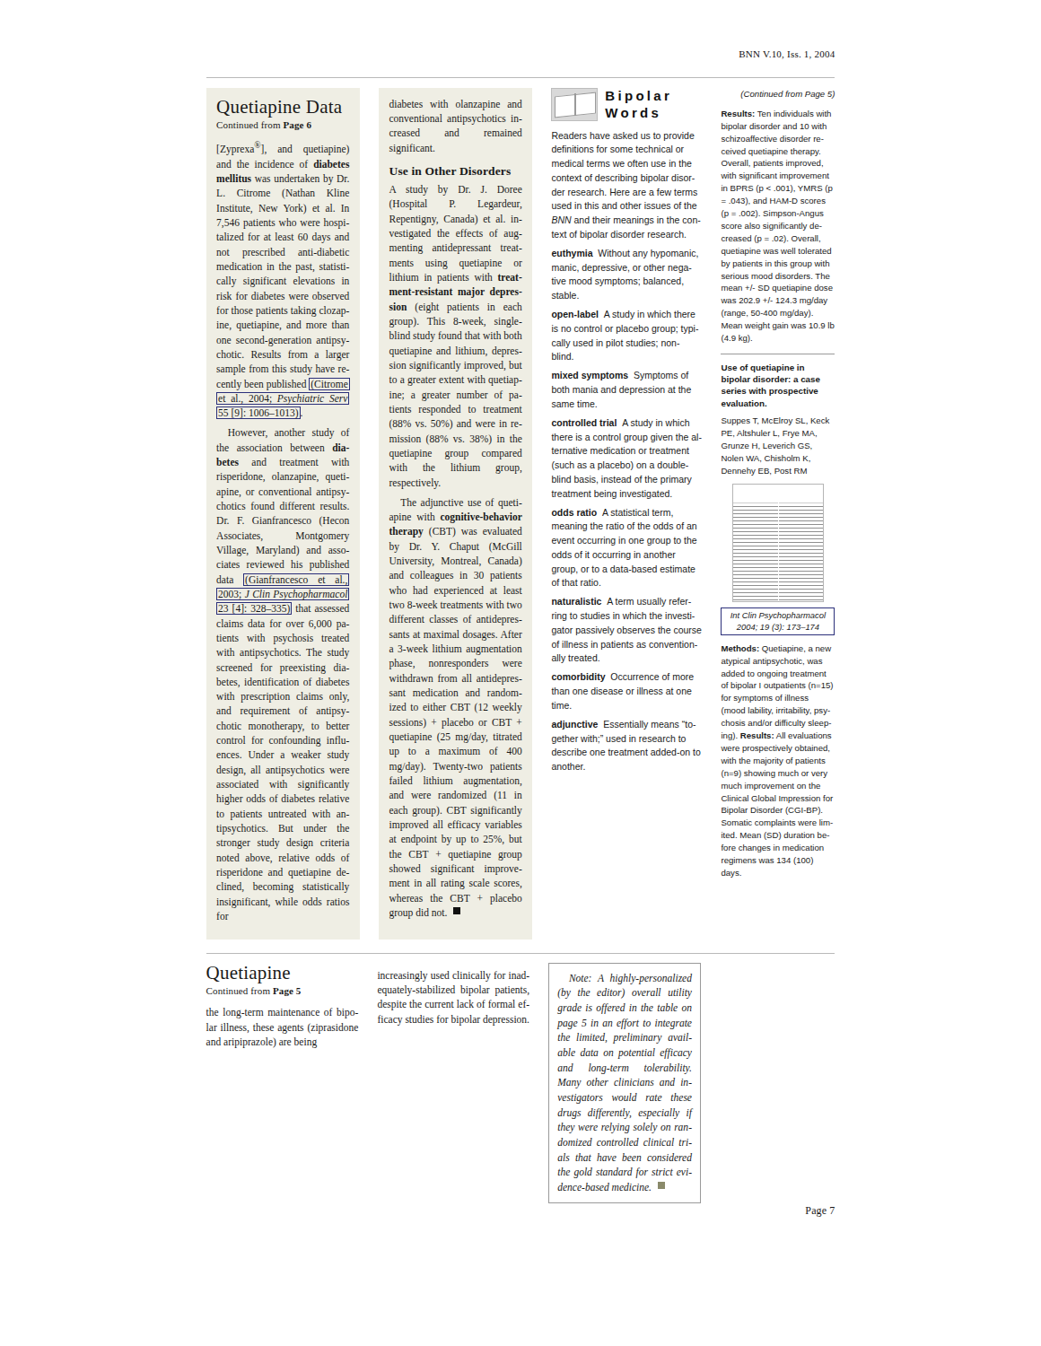BNN V.10, Iss. 1, 2004
Quetiapine Data
Continued from Page 6
[Zyprexa®], and quetiapine) and the incidence of diabetes mellitus was undertaken by Dr. L. Citrome (Nathan Kline Institute, New York) et al. In 7,546 patients who were hospitalized for at least 60 days and not prescribed anti-diabetic medication in the past, statistically significant elevations in risk for diabetes were observed for those patients taking clozapine, quetiapine, and more than one second-generation antipsychotic. Results from a larger sample from this study have recently been published (Citrome et al., 2004; Psychiatric Serv 55 [9]: 1006–1013).
However, another study of the association between diabetes and treatment with risperidone, olanzapine, quetiapine, or conventional antipsychotics found different results. Dr. F. Gianfrancesco (Hecon Associates, Montgomery Village, Maryland) and associates reviewed his published data (Gianfrancesco et al., 2003; J Clin Psychopharmacol 23 [4]: 328–335) that assessed claims data for over 6,000 patients with psychosis treated with antipsychotics. The study screened for preexisting diabetes, identification of diabetes with prescription claims only, and requirement of antipsychotic monotherapy, to better control for confounding influences. Under a weaker study design, all antipsychotics were associated with significantly higher odds of diabetes relative to patients untreated with antipsychotics. But under the stronger study design criteria noted above, relative odds of risperidone and quetiapine declined, becoming statistically insignificant, while odds ratios for
diabetes with olanzapine and conventional antipsychotics increased and remained significant.
Use in Other Disorders
A study by Dr. J. Doree (Hospital P. Legardeur, Repentigny, Canada) et al. investigated the effects of augmenting antidepressant treatments using quetiapine or lithium in patients with treatment-resistant major depression (eight patients in each group). This 8-week, single-blind study found that with both quetiapine and lithium, depression significantly improved, but to a greater extent with quetiapine; a greater number of patients responded to treatment (88% vs. 50%) and were in remission (88% vs. 38%) in the quetiapine group compared with the lithium group, respectively.
The adjunctive use of quetiapine with cognitive-behavior therapy (CBT) was evaluated by Dr. Y. Chaput (McGill University, Montreal, Canada) and colleagues in 30 patients who had experienced at least two 8-week treatments with two different classes of antidepressants at maximal dosages. After a 3-week lithium augmentation phase, nonresponders were withdrawn from all antidepressant medication and randomized to either CBT (12 weekly sessions) + placebo or CBT + quetiapine (25 mg/day, titrated up to a maximum of 400 mg/day). Twenty-two patients failed lithium augmentation, and were randomized (11 in each group). CBT significantly improved all efficacy variables at endpoint by up to 25%, but the CBT + quetiapine group showed significant improvement in all rating scale scores, whereas the CBT + placebo group did not.
Bipolar
Words
Readers have asked us to provide definitions for some technical or medical terms we often use in the context of describing bipolar disorder research. Here are a few terms used in this and other issues of the BNN and their meanings in the context of bipolar disorder research.
euthymia Without any hypomanic, manic, depressive, or other negative mood symptoms; balanced, stable.
open-label A study in which there is no control or placebo group; typically used in pilot studies; non-blind.
mixed symptoms Symptoms of both mania and depression at the same time.
controlled trial A study in which there is a control group given the alternative medication or treatment (such as a placebo) on a double-blind basis, instead of the primary treatment being investigated.
odds ratio A statistical term, meaning the ratio of the odds of an event occurring in one group to the odds of it occurring in another group, or to a data-based estimate of that ratio.
naturalistic A term usually referring to studies in which the investigator passively observes the course of illness in patients as conventionally treated.
comorbidity Occurrence of more than one disease or illness at one time.
adjunctive Essentially means “together with;” used in research to describe one treatment added-on to another.
(Continued from Page 5)
Results: Ten individuals with bipolar disorder and 10 with schizoaffective disorder received quetiapine therapy. Overall, patients improved, with significant improvement in BPRS (p < .001), YMRS (p = .043), and HAM-D scores (p = .002). Simpson-Angus score also significantly decreased (p = .02). Overall, quetiapine was well tolerated by patients in this group with serious mood disorders. The mean +/- SD quetiapine dose was 202.9 +/- 124.3 mg/day (range, 50-400 mg/day). Mean weight gain was 10.9 lb (4.9 kg).
Use of quetiapine in bipolar disorder: a case series with prospective evaluation.
Suppes T, McElroy SL, Keck PE, Altshuler L, Frye MA, Grunze H, Leverich GS, Nolen WA, Chisholm K, Dennehy EB, Post RM
Int Clin Psychopharmacol 2004; 19 (3): 173–174
Methods: Quetiapine, a new atypical antipsychotic, was added to ongoing treatment of bipolar I outpatients (n=15) for symptoms of illness (mood lability, irritability, psychosis and/or difficulty sleeping). Results: All evaluations were prospectively obtained, with the majority of patients (n=9) showing much or very much improvement on the Clinical Global Impression for Bipolar Disorder (CGI-BP). Somatic complaints were limited. Mean (SD) duration before changes in medication regimens was 134 (100) days.
Quetiapine
Continued from Page 5
the long-term maintenance of bipolar illness, these agents (ziprasidone and aripiprazole) are being
increasingly used clinically for inadequately-stabilized bipolar patients, despite the current lack of formal efficacy studies for bipolar depression.
Note: A highly-personalized (by the editor) overall utility grade is offered in the table on page 5 in an effort to integrate the limited, preliminary available data on potential efficacy and long-term tolerability. Many other clinicians and investigators would rate these drugs differently, especially if they were relying solely on randomized controlled clinical trials that have been considered the gold standard for strict evidence-based medicine.
Page 7